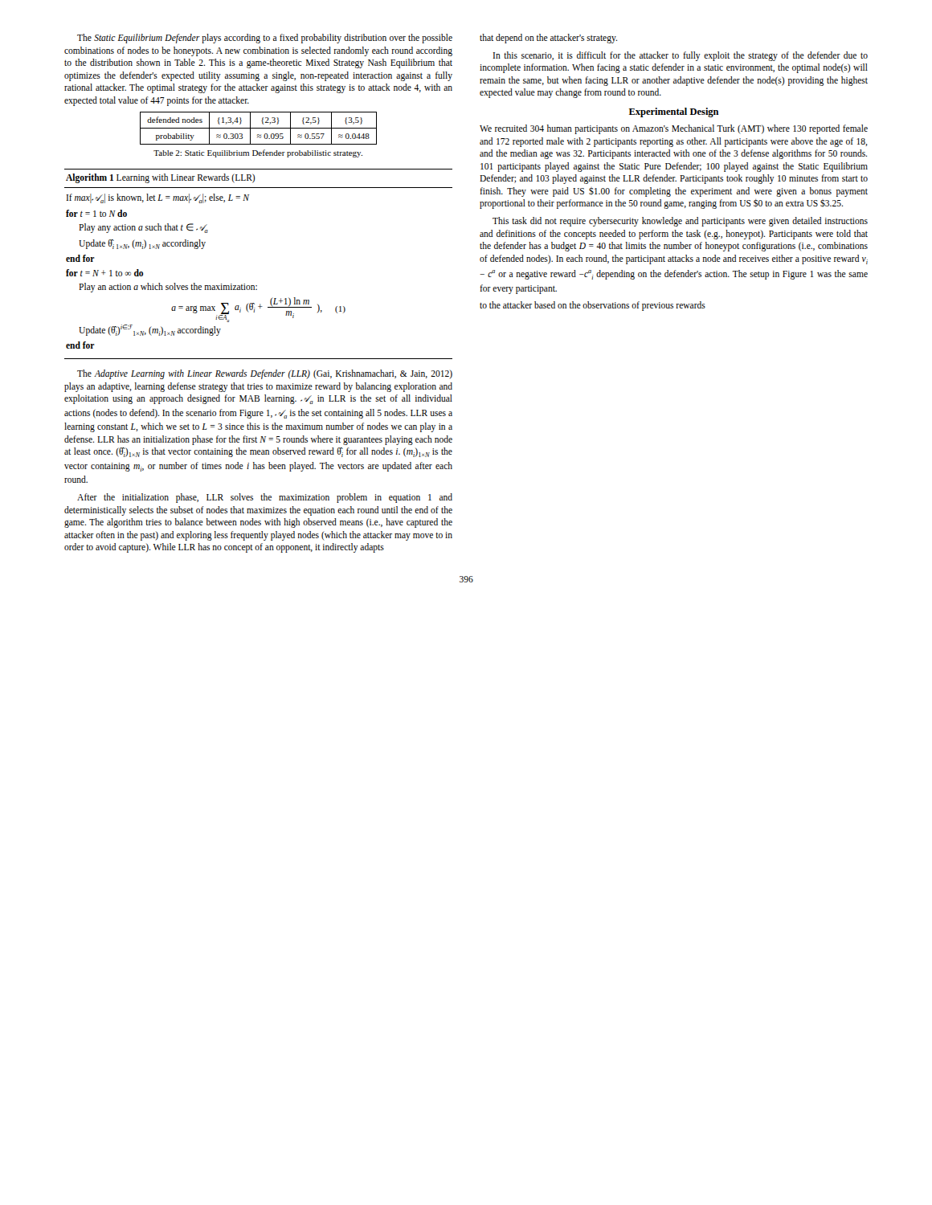The Static Equilibrium Defender plays according to a fixed probability distribution over the possible combinations of nodes to be honeypots. A new combination is selected randomly each round according to the distribution shown in Table 2. This is a game-theoretic Mixed Strategy Nash Equilibrium that optimizes the defender's expected utility assuming a single, non-repeated interaction against a fully rational attacker. The optimal strategy for the attacker against this strategy is to attack node 4, with an expected total value of 447 points for the attacker.
| defended nodes | {1,3,4} | {2,3} | {2,5} | {3,5} |
| probability | ≈ 0.303 | ≈ 0.095 | ≈ 0.557 | ≈ 0.0448 |
Table 2: Static Equilibrium Defender probabilistic strategy.
Algorithm 1 Learning with Linear Rewards (LLR)
If max|𝒜a| is known, let L = max|𝒜a|; else, L = N
for t = 1 to N do
Play any action a such that t ∈ 𝒜a
Update θ̂i 1×N, (mi) 1×N accordingly
end for
for t = N + 1 to ∞ do
Play an action a which solves the maximization:
a = arg max Σi∈Aa ai (θ̂i + (L+1) ln m mi ), (1)
Update (θ̂i)i∈ℱ1×N, (mi)1×N accordingly
end for
The Adaptive Learning with Linear Rewards Defender (LLR) (Gai, Krishnamachari, & Jain, 2012) plays an adaptive, learning defense strategy that tries to maximize reward by balancing exploration and exploitation using an approach designed for MAB learning. 𝒜a in LLR is the set of all individual actions (nodes to defend). In the scenario from Figure 1, 𝒜a is the set containing all 5 nodes. LLR uses a learning constant L, which we set to L = 3 since this is the maximum number of nodes we can play in a defense. LLR has an initialization phase for the first N = 5 rounds where it guarantees playing each node at least once. (θ̂i)1×N is that vector containing the mean observed reward θ̂i for all nodes i. (mi)1×N is the vector containing mi, or number of times node i has been played. The vectors are updated after each round.
After the initialization phase, LLR solves the maximization problem in equation 1 and deterministically selects the subset of nodes that maximizes the equation each round until the end of the game. The algorithm tries to balance between nodes with high observed means (i.e., have captured the attacker often in the past) and exploring less frequently played nodes (which the attacker may move to in order to avoid capture). While LLR has no concept of an opponent, it indirectly adapts
that depend on the attacker's strategy.
In this scenario, it is difficult for the attacker to fully exploit the strategy of the defender due to incomplete information. When facing a static defender in a static environment, the optimal node(s) will remain the same, but when facing LLR or another adaptive defender the node(s) providing the highest expected value may change from round to round.
Experimental Design
We recruited 304 human participants on Amazon's Mechanical Turk (AMT) where 130 reported female and 172 reported male with 2 participants reporting as other. All participants were above the age of 18, and the median age was 32. Participants interacted with one of the 3 defense algorithms for 50 rounds. 101 participants played against the Static Pure Defender; 100 played against the Static Equilibrium Defender; and 103 played against the LLR defender. Participants took roughly 10 minutes from start to finish. They were paid US $1.00 for completing the experiment and were given a bonus payment proportional to their performance in the 50 round game, ranging from US $0 to an extra US $3.25.
This task did not require cybersecurity knowledge and participants were given detailed instructions and definitions of the concepts needed to perform the task (e.g., honeypot). Participants were told that the defender has a budget D = 40 that limits the number of honeypot configurations (i.e., combinations of defended nodes). In each round, the participant attacks a node and receives either a positive reward vi − ca or a negative reward −cai depending on the defender's action. The setup in Figure 1 was the same for every participant.
to the attacker based on the observations of previous rewards
396